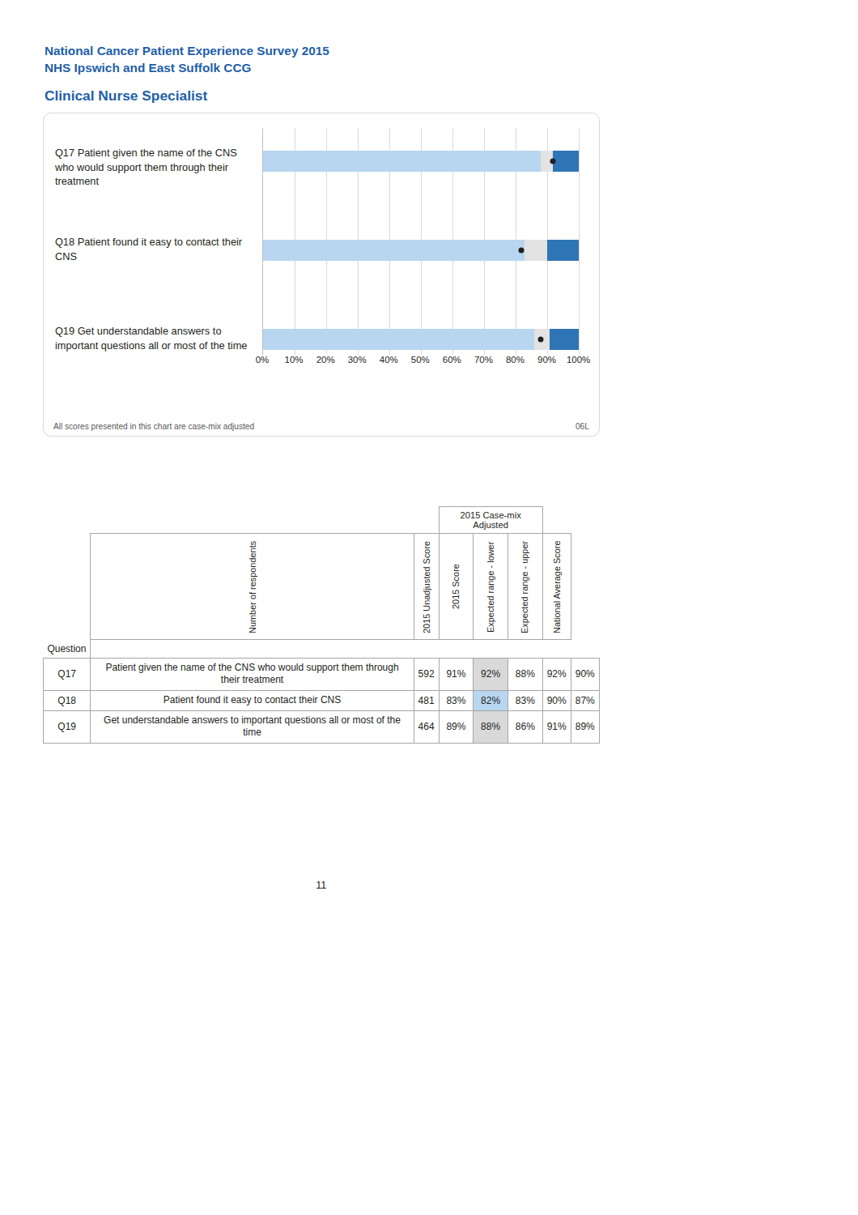National Cancer Patient Experience Survey 2015
NHS Ipswich and East Suffolk CCG
Clinical Nurse Specialist
Q17 Patient given the name of the CNS who would support them through their treatment
Q18 Patient found it easy to contact their CNS
Q19 Get understandable answers to important questions all or most of the time
0% 10% 20% 30% 40% 50% 60% 70% 80% 90% 100%
All scores presented in this chart are case-mix adjusted
06L
| | | | 2015 Case-mix Adjusted | |
| --- | --- | --- | --- | --- |
| | Number of respondents | 2015 Unadjusted Score | 2015 Score | Expected range - lower | Expected range - upper | National Average Score |
| Question | | | | | | |
| Q17 | Patient given the name of the CNS who would support them through their treatment | 592 | 91% | 92% | 88% | 92% | 90% |
| Q18 | Patient found it easy to contact their CNS | 481 | 83% | 82% | 83% | 90% | 87% |
| Q19 | Get understandable answers to important questions all or most of the time | 464 | 89% | 88% | 86% | 91% | 89% |
11